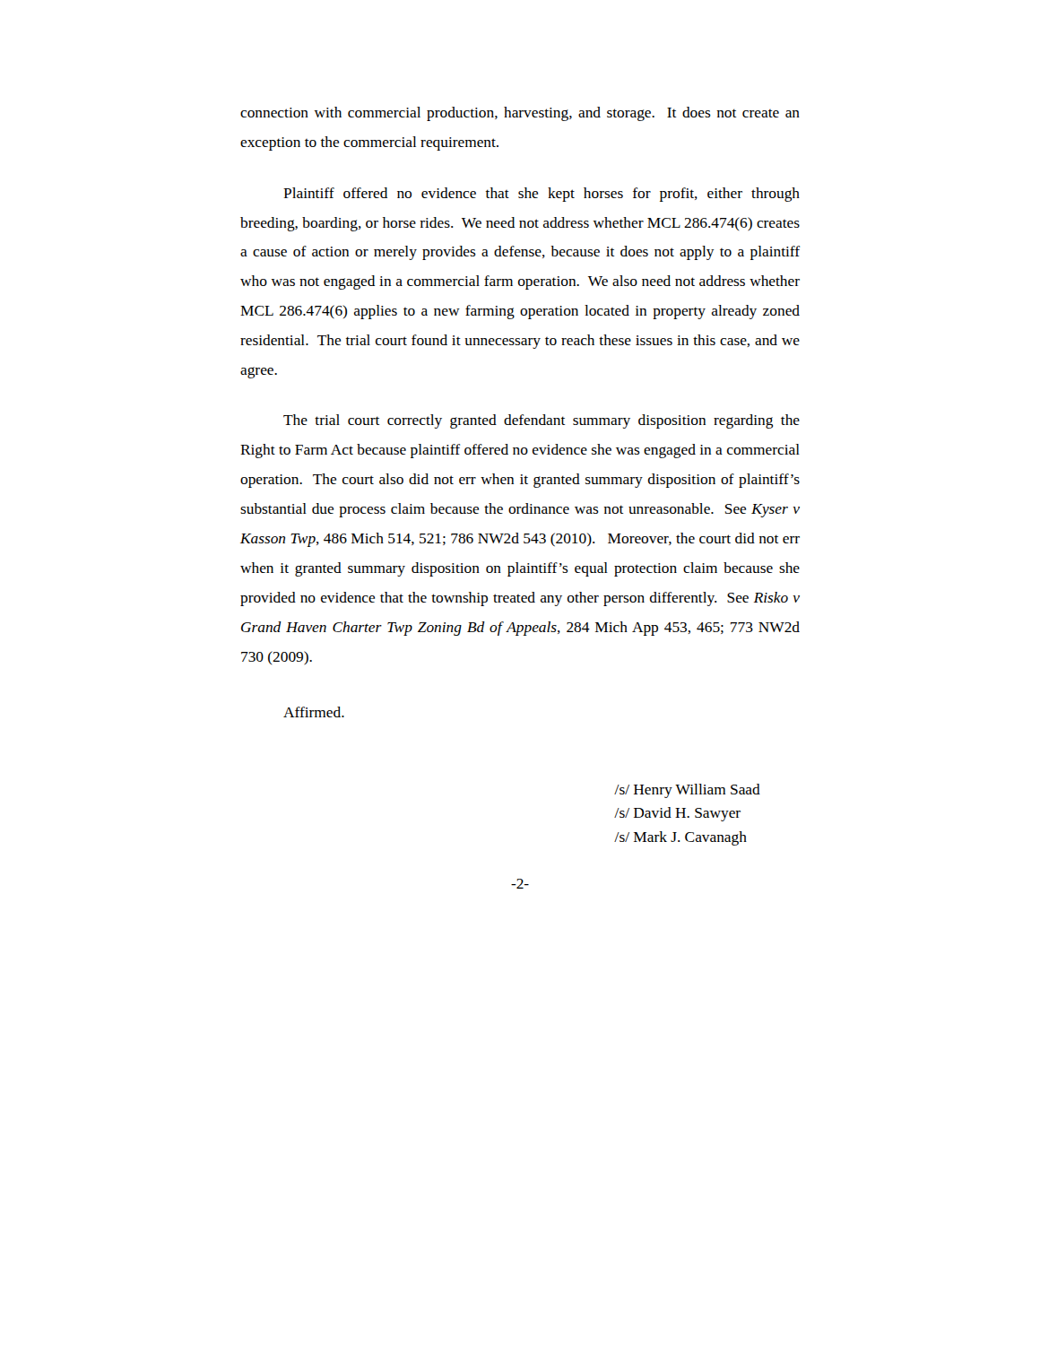connection with commercial production, harvesting, and storage. It does not create an exception to the commercial requirement.
Plaintiff offered no evidence that she kept horses for profit, either through breeding, boarding, or horse rides. We need not address whether MCL 286.474(6) creates a cause of action or merely provides a defense, because it does not apply to a plaintiff who was not engaged in a commercial farm operation. We also need not address whether MCL 286.474(6) applies to a new farming operation located in property already zoned residential. The trial court found it unnecessary to reach these issues in this case, and we agree.
The trial court correctly granted defendant summary disposition regarding the Right to Farm Act because plaintiff offered no evidence she was engaged in a commercial operation. The court also did not err when it granted summary disposition of plaintiff’s substantial due process claim because the ordinance was not unreasonable. See Kyser v Kasson Twp, 486 Mich 514, 521; 786 NW2d 543 (2010). Moreover, the court did not err when it granted summary disposition on plaintiff’s equal protection claim because she provided no evidence that the township treated any other person differently. See Risko v Grand Haven Charter Twp Zoning Bd of Appeals, 284 Mich App 453, 465; 773 NW2d 730 (2009).
Affirmed.
/s/ Henry William Saad
/s/ David H. Sawyer
/s/ Mark J. Cavanagh
-2-